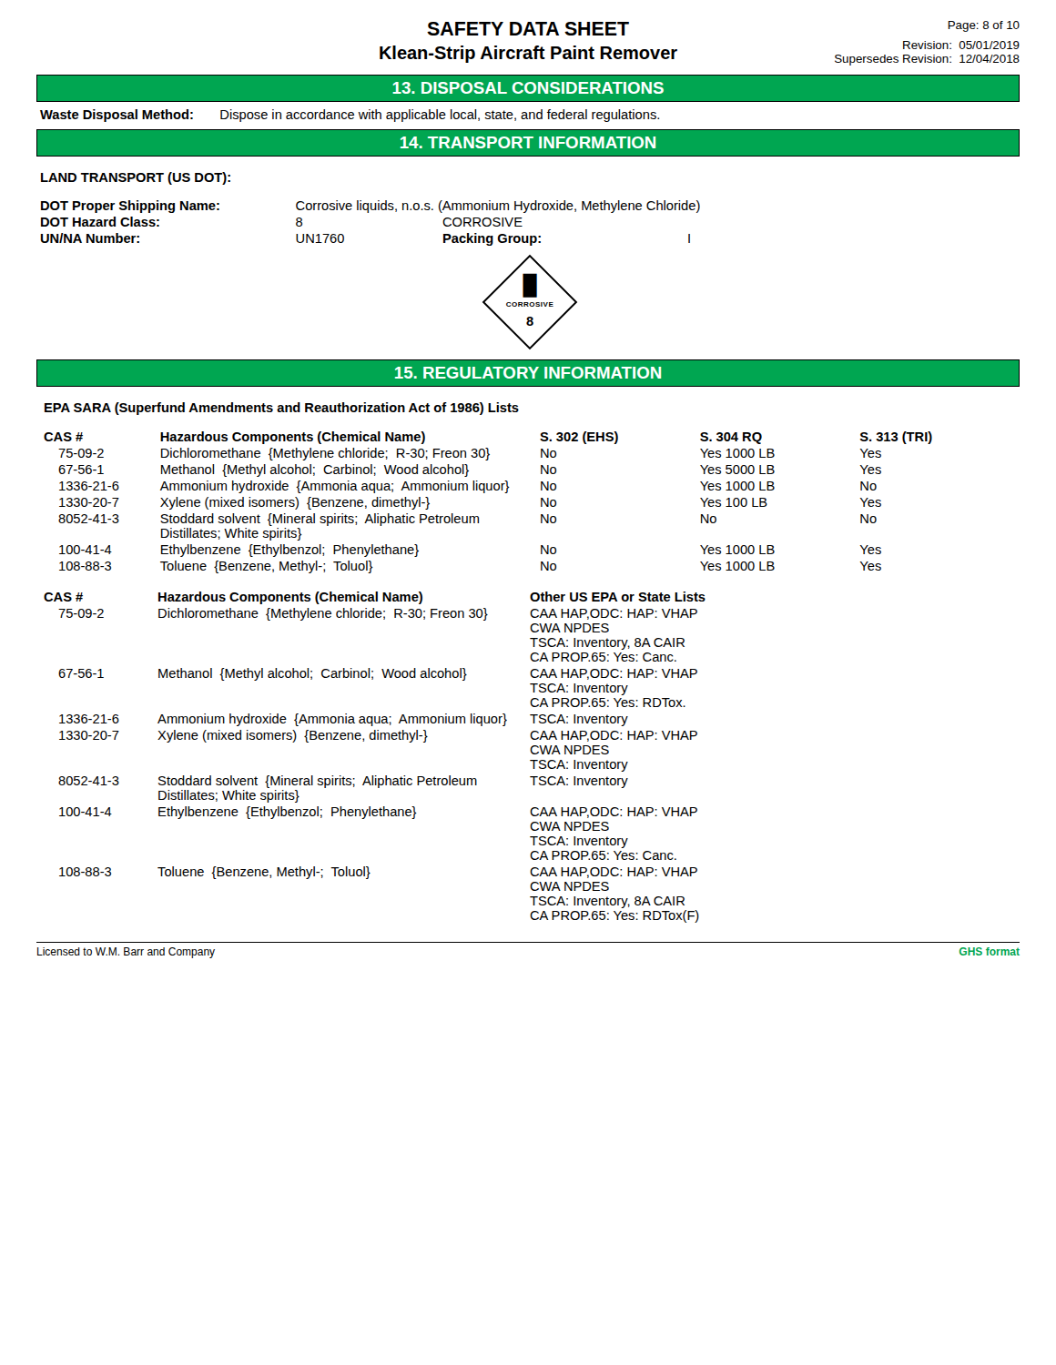Page: 8 of 10
SAFETY DATA SHEET
Klean-Strip Aircraft Paint Remover
Revision: 05/01/2019
Supersedes Revision: 12/04/2018
13. DISPOSAL CONSIDERATIONS
Waste Disposal Method: Dispose in accordance with applicable local, state, and federal regulations.
14. TRANSPORT INFORMATION
LAND TRANSPORT (US DOT):
| DOT Proper Shipping Name: | Corrosive liquids, n.o.s. (Ammonium Hydroxide, Methylene Chloride) |
| DOT Hazard Class: | 8 | CORROSIVE |
| UN/NA Number: | UN1760 | Packing Group: | I |
█
CORROSIVE
8
15. REGULATORY INFORMATION
EPA SARA (Superfund Amendments and Reauthorization Act of 1986) Lists
| CAS # | Hazardous Components (Chemical Name) | S. 302 (EHS) | S. 304 RQ | S. 313 (TRI) |
| --- | --- | --- | --- | --- |
| 75-09-2 | Dichloromethane {Methylene chloride; R-30; Freon 30} | No | Yes 1000 LB | Yes |
| 67-56-1 | Methanol {Methyl alcohol; Carbinol; Wood alcohol} | No | Yes 5000 LB | Yes |
| 1336-21-6 | Ammonium hydroxide {Ammonia aqua; Ammonium liquor} | No | Yes 1000 LB | No |
| 1330-20-7 | Xylene (mixed isomers) {Benzene, dimethyl-} | No | Yes 100 LB | Yes |
| 8052-41-3 | Stoddard solvent {Mineral spirits; Aliphatic Petroleum Distillates; White spirits} | No | No | No |
| 100-41-4 | Ethylbenzene {Ethylbenzol; Phenylethane} | No | Yes 1000 LB | Yes |
| 108-88-3 | Toluene {Benzene, Methyl-; Toluol} | No | Yes 1000 LB | Yes |
| CAS # | Hazardous Components (Chemical Name) | Other US EPA or State Lists |
| --- | --- | --- |
| 75-09-2 | Dichloromethane {Methylene chloride; R-30; Freon 30} | CAA HAP,ODC: HAP: VHAP CWA NPDES TSCA: Inventory, 8A CAIR CA PROP.65: Yes: Canc. |
| 67-56-1 | Methanol {Methyl alcohol; Carbinol; Wood alcohol} | CAA HAP,ODC: HAP: VHAP TSCA: Inventory CA PROP.65: Yes: RDTox. |
| 1336-21-6 | Ammonium hydroxide {Ammonia aqua; Ammonium liquor} | TSCA: Inventory |
| 1330-20-7 | Xylene (mixed isomers) {Benzene, dimethyl-} | CAA HAP,ODC: HAP: VHAP CWA NPDES TSCA: Inventory |
| 8052-41-3 | Stoddard solvent {Mineral spirits; Aliphatic Petroleum Distillates; White spirits} | TSCA: Inventory |
| 100-41-4 | Ethylbenzene {Ethylbenzol; Phenylethane} | CAA HAP,ODC: HAP: VHAP CWA NPDES TSCA: Inventory CA PROP.65: Yes: Canc. |
| 108-88-3 | Toluene {Benzene, Methyl-; Toluol} | CAA HAP,ODC: HAP: VHAP CWA NPDES TSCA: Inventory, 8A CAIR CA PROP.65: Yes: RDTox(F) |
Licensed to W.M. Barr and Company
GHS format